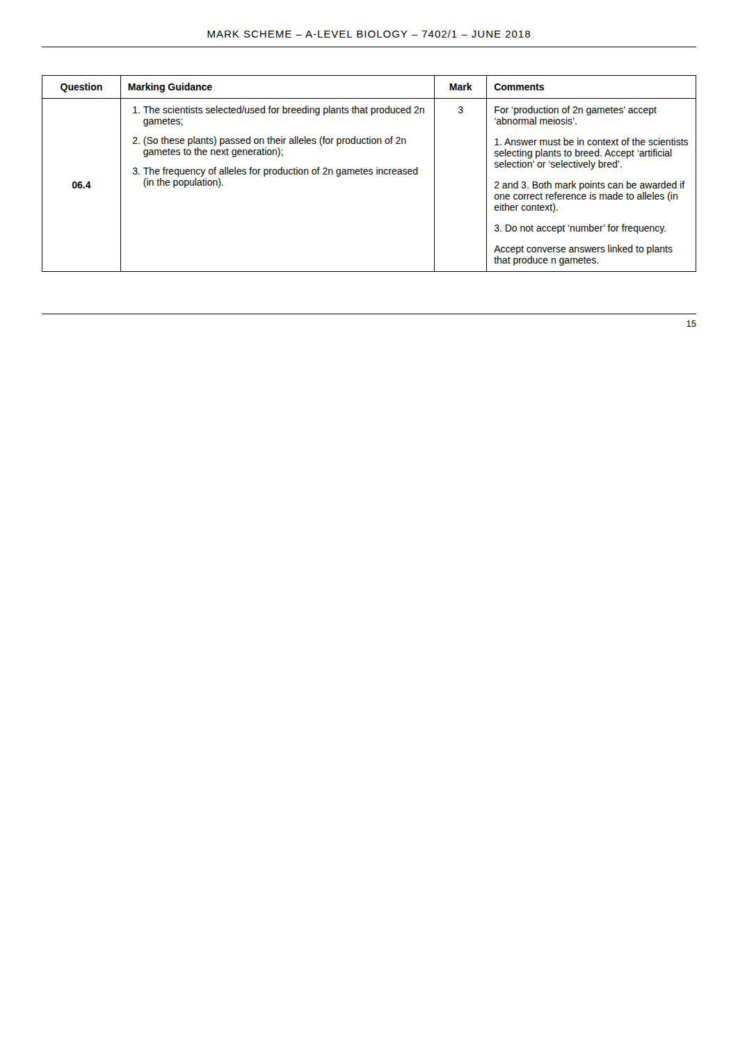MARK SCHEME – A-LEVEL BIOLOGY – 7402/1 – JUNE 2018
| Question | Marking Guidance | Mark | Comments |
| --- | --- | --- | --- |
| 06.4 | The scientists selected/used for breeding plants that produced 2n gametes; (So these plants) passed on their alleles (for production of 2n gametes to the next generation); The frequency of alleles for production of 2n gametes increased (in the population). | 3 | For ‘production of 2n gametes’ accept ‘abnormal meiosis’. 1. Answer must be in context of the scientists selecting plants to breed. Accept ‘artificial selection’ or ‘selectively bred’. 2 and 3. Both mark points can be awarded if one correct reference is made to alleles (in either context). 3. Do not accept ‘number’ for frequency. Accept converse answers linked to plants that produce n gametes. |
15